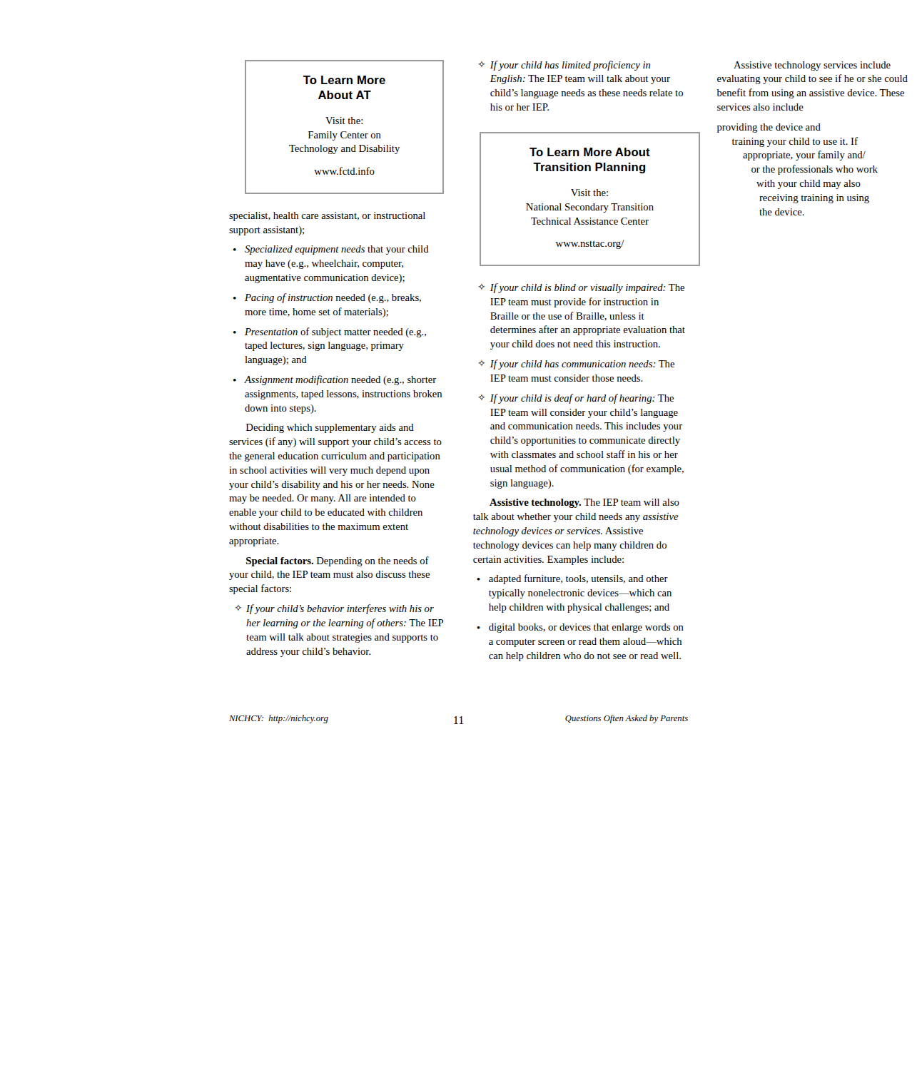To Learn More
About AT
Visit the:
Family Center on
Technology and Disability www.fctd.info
specialist, health care assistant, or instructional support assistant);
Specialized equipment needs that your child may have (e.g., wheelchair, computer, augmentative communication device);
Pacing of instruction needed (e.g., breaks, more time, home set of materials);
Presentation of subject matter needed (e.g., taped lectures, sign language, primary language); and
Assignment modification needed (e.g., shorter assignments, taped lessons, instructions broken down into steps).
Deciding which supplementary aids and services (if any) will support your child’s access to the general education curriculum and participation in school activities will very much depend upon your child’s disability and his or her needs. None may be needed. Or many. All are intended to enable your child to be educated with children without disabilities to the maximum extent appropriate.
Special factors. Depending on the needs of your child, the IEP team must also discuss these special factors:
If your child’s behavior interferes with his or her learning or the learning of others: The IEP team will talk about strategies and supports to address your child’s behavior.
If your child has limited proficiency in English: The IEP team will talk about your child’s language needs as these needs relate to his or her IEP.
To Learn More About
Transition Planning
Visit the:
National Secondary Transition
Technical Assistance Center www.nsttac.org/
If your child is blind or visually impaired: The IEP team must provide for instruction in Braille or the use of Braille, unless it determines after an appropriate evaluation that your child does not need this instruction.
If your child has communication needs: The IEP team must consider those needs.
If your child is deaf or hard of hearing: The IEP team will consider your child’s language and communication needs. This includes your child’s opportunities to communicate directly with classmates and school staff in his or her usual method of communication (for example, sign language).
Assistive technology. The IEP team will also talk about whether your child needs any assistive technology devices or services. Assistive technology devices can help many children do certain activities. Examples include:
adapted furniture, tools, utensils, and other typically nonelectronic devices—which can help children with physical challenges; and
digital books, or devices that enlarge words on a computer screen or read them aloud—which can help children who do not see or read well.
Assistive technology services include evaluating your child to see if he or she could benefit from using an assistive device. These services also include
providing the device and
training your child to use it. If
appropriate, your family and/
or the professionals who work
with your child may also
receiving training in using
the device.
NICHCY: http://nichcy.org 11 Questions Often Asked by Parents